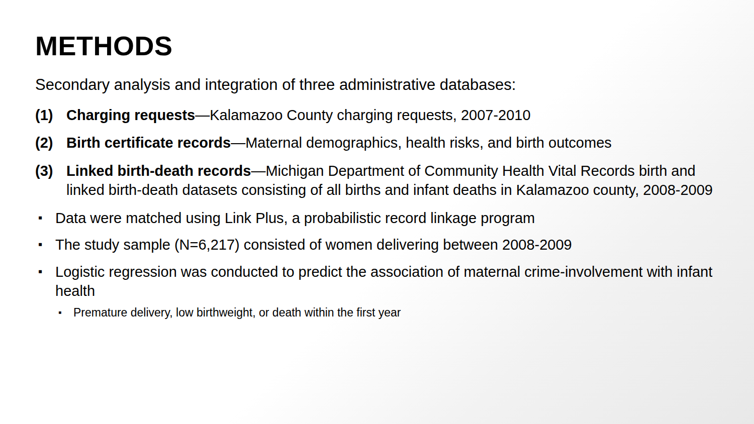METHODS
Secondary analysis and integration of three administrative databases:
(1) Charging requests—Kalamazoo County charging requests, 2007-2010
(2) Birth certificate records—Maternal demographics, health risks, and birth outcomes
(3) Linked birth-death records—Michigan Department of Community Health Vital Records birth and linked birth-death datasets consisting of all births and infant deaths in Kalamazoo county, 2008-2009
Data were matched using Link Plus, a probabilistic record linkage program
The study sample (N=6,217) consisted of women delivering between 2008-2009
Logistic regression was conducted to predict the association of maternal crime-involvement with infant health
Premature delivery, low birthweight, or death within the first year